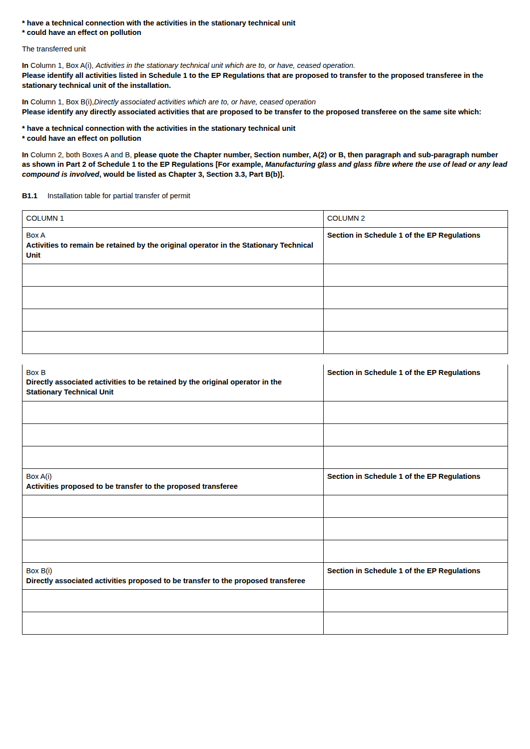* have a technical connection with the activities in the stationary technical unit
* could have an effect on pollution
The transferred unit
In Column 1, Box A(i), Activities in the stationary technical unit which are to, or have, ceased operation.
Please identify all activities listed in Schedule 1 to the EP Regulations that are proposed to transfer to the proposed transferee in the stationary technical unit of the installation.
In Column 1, Box B(i),Directly associated activities which are to, or have, ceased operation
Please identify any directly associated activities that are proposed to be transfer to the proposed transferee on the same site which:
* have a technical connection with the activities in the stationary technical unit
* could have an effect on pollution
In Column 2, both Boxes A and B, please quote the Chapter number, Section number, A(2) or B, then paragraph and sub-paragraph number as shown in Part 2 of Schedule 1 to the EP Regulations [For example, Manufacturing glass and glass fibre where the use of lead or any lead compound is involved, would be listed as Chapter 3, Section 3.3, Part B(b)].
B1.1 Installation table for partial transfer of permit
| COLUMN 1 | COLUMN 2 |
| Box A Activities to remain be retained by the original operator in the Stationary Technical Unit | Section in Schedule 1 of the EP Regulations |
| Box B Directly associated activities to be retained by the original operator in the Stationary Technical Unit | Section in Schedule 1 of the EP Regulations |
| Box A(i) Activities proposed to be transfer to the proposed transferee | Section in Schedule 1 of the EP Regulations |
| Box B(i) Directly associated activities proposed to be transfer to the proposed transferee | Section in Schedule 1 of the EP Regulations |